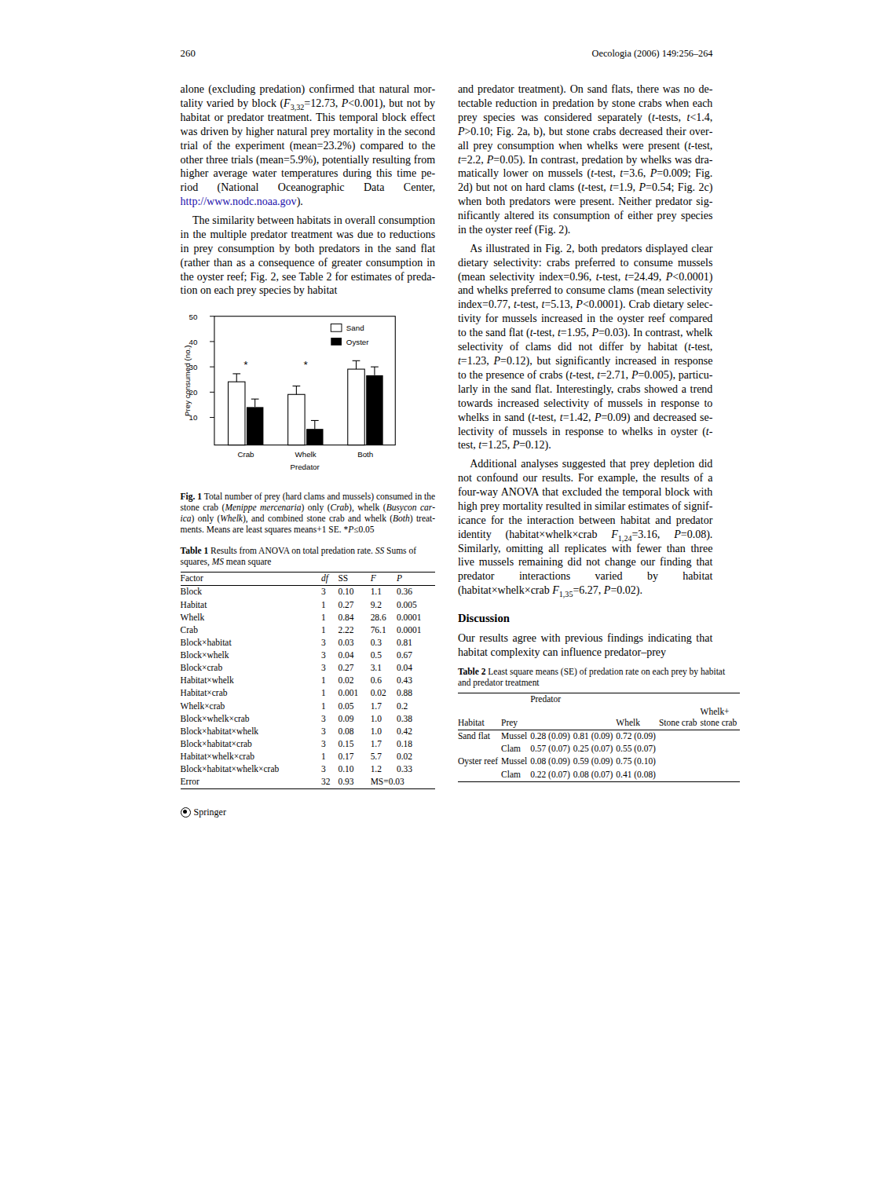260
Oecologia (2006) 149:256–264
alone (excluding predation) confirmed that natural mortality varied by block (F3,32=12.73, P<0.001), but not by habitat or predator treatment. This temporal block effect was driven by higher natural prey mortality in the second trial of the experiment (mean=23.2%) compared to the other three trials (mean=5.9%), potentially resulting from higher average water temperatures during this time period (National Oceanographic Data Center, http://www.nodc.noaa.gov).
The similarity between habitats in overall consumption in the multiple predator treatment was due to reductions in prey consumption by both predators in the sand flat (rather than as a consequence of greater consumption in the oyster reef; Fig. 2, see Table 2 for estimates of predation on each prey species by habitat
50 40 30 20 10 Prey consumed (no.) Sand Oyster * * Crab Whelk Both Predator
Fig. 1 Total number of prey (hard clams and mussels) consumed in the stone crab (Menippe mercenaria) only (Crab), whelk (Busycon carica) only (Whelk), and combined stone crab and whelk (Both) treatments. Means are least squares means+1 SE. *P≤0.05
Table 1 Results from ANOVA on total predation rate. SS Sums of squares, MS mean square
| Factor | df | SS | F | P |
| --- | --- | --- | --- | --- |
| Block | 3 | 0.10 | 1.1 | 0.36 |
| Habitat | 1 | 0.27 | 9.2 | 0.005 |
| Whelk | 1 | 0.84 | 28.6 | 0.0001 |
| Crab | 1 | 2.22 | 76.1 | 0.0001 |
| Block×habitat | 3 | 0.03 | 0.3 | 0.81 |
| Block×whelk | 3 | 0.04 | 0.5 | 0.67 |
| Block×crab | 3 | 0.27 | 3.1 | 0.04 |
| Habitat×whelk | 1 | 0.02 | 0.6 | 0.43 |
| Habitat×crab | 1 | 0.001 | 0.02 | 0.88 |
| Whelk×crab | 1 | 0.05 | 1.7 | 0.2 |
| Block×whelk×crab | 3 | 0.09 | 1.0 | 0.38 |
| Block×habitat×whelk | 3 | 0.08 | 1.0 | 0.42 |
| Block×habitat×crab | 3 | 0.15 | 1.7 | 0.18 |
| Habitat×whelk×crab | 1 | 0.17 | 5.7 | 0.02 |
| Block×habitat×whelk×crab | 3 | 0.10 | 1.2 | 0.33 |
| Error | 32 | 0.93 | MS=0.03 |
and predator treatment). On sand flats, there was no detectable reduction in predation by stone crabs when each prey species was considered separately (t-tests, t<1.4, P>0.10; Fig. 2a, b), but stone crabs decreased their overall prey consumption when whelks were present (t-test, t=2.2, P=0.05). In contrast, predation by whelks was dramatically lower on mussels (t-test, t=3.6, P=0.009; Fig. 2d) but not on hard clams (t-test, t=1.9, P=0.54; Fig. 2c) when both predators were present. Neither predator significantly altered its consumption of either prey species in the oyster reef (Fig. 2).
As illustrated in Fig. 2, both predators displayed clear dietary selectivity: crabs preferred to consume mussels (mean selectivity index=0.96, t-test, t=24.49, P<0.0001) and whelks preferred to consume clams (mean selectivity index=0.77, t-test, t=5.13, P<0.0001). Crab dietary selectivity for mussels increased in the oyster reef compared to the sand flat (t-test, t=1.95, P=0.03). In contrast, whelk selectivity of clams did not differ by habitat (t-test, t=1.23, P=0.12), but significantly increased in response to the presence of crabs (t-test, t=2.71, P=0.005), particularly in the sand flat. Interestingly, crabs showed a trend towards increased selectivity of mussels in response to whelks in sand (t-test, t=1.42, P=0.09) and decreased selectivity of mussels in response to whelks in oyster (t-test, t=1.25, P=0.12).
Additional analyses suggested that prey depletion did not confound our results. For example, the results of a four-way ANOVA that excluded the temporal block with high prey mortality resulted in similar estimates of significance for the interaction between habitat and predator identity (habitat×whelk×crab F1,24=3.16, P=0.08). Similarly, omitting all replicates with fewer than three live mussels remaining did not change our finding that predator interactions varied by habitat (habitat×whelk×crab F1,35=6.27, P=0.02).
Discussion
Our results agree with previous findings indicating that habitat complexity can influence predator–prey
Table 2 Least square means (SE) of predation rate on each prey by habitat and predator treatment
| Habitat | Prey | Predator |
| --- | --- | --- |
| | | Whelk | Stone crab | Whelk+ stone crab |
| Sand flat | Mussel | 0.28 (0.09) | 0.81 (0.09) | 0.72 (0.09) |
| | Clam | 0.57 (0.07) | 0.25 (0.07) | 0.55 (0.07) |
| Oyster reef | Mussel | 0.08 (0.09) | 0.59 (0.09) | 0.75 (0.10) |
| | Clam | 0.22 (0.07) | 0.08 (0.07) | 0.41 (0.08) |
Springer